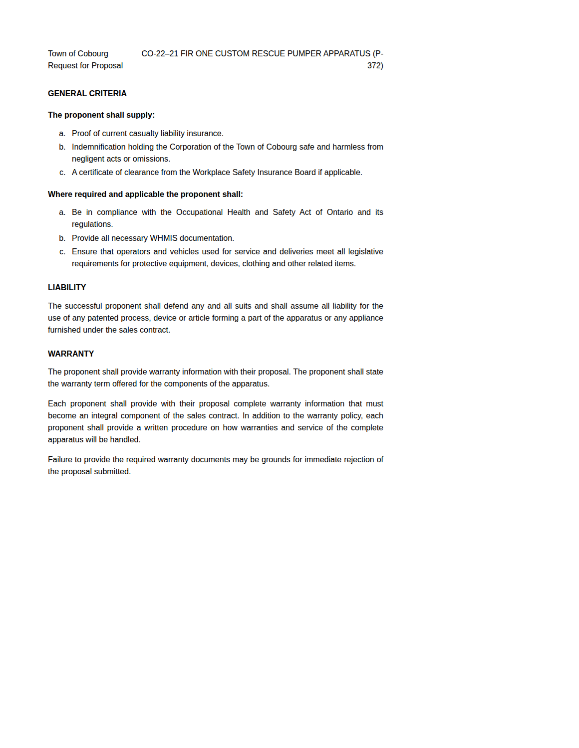Town of Cobourg
Request for Proposal
CO-22–21 FIR ONE CUSTOM RESCUE PUMPER APPARATUS (P-372)
GENERAL CRITERIA
The proponent shall supply:
Proof of current casualty liability insurance.
Indemnification holding the Corporation of the Town of Cobourg safe and harmless from negligent acts or omissions.
A certificate of clearance from the Workplace Safety Insurance Board if applicable.
Where required and applicable the proponent shall:
Be in compliance with the Occupational Health and Safety Act of Ontario and its regulations.
Provide all necessary WHMIS documentation.
Ensure that operators and vehicles used for service and deliveries meet all legislative requirements for protective equipment, devices, clothing and other related items.
LIABILITY
The successful proponent shall defend any and all suits and shall assume all liability for the use of any patented process, device or article forming a part of the apparatus or any appliance furnished under the sales contract.
WARRANTY
The proponent shall provide warranty information with their proposal. The proponent shall state the warranty term offered for the components of the apparatus.
Each proponent shall provide with their proposal complete warranty information that must become an integral component of the sales contract. In addition to the warranty policy, each proponent shall provide a written procedure on how warranties and service of the complete apparatus will be handled.
Failure to provide the required warranty documents may be grounds for immediate rejection of the proposal submitted.